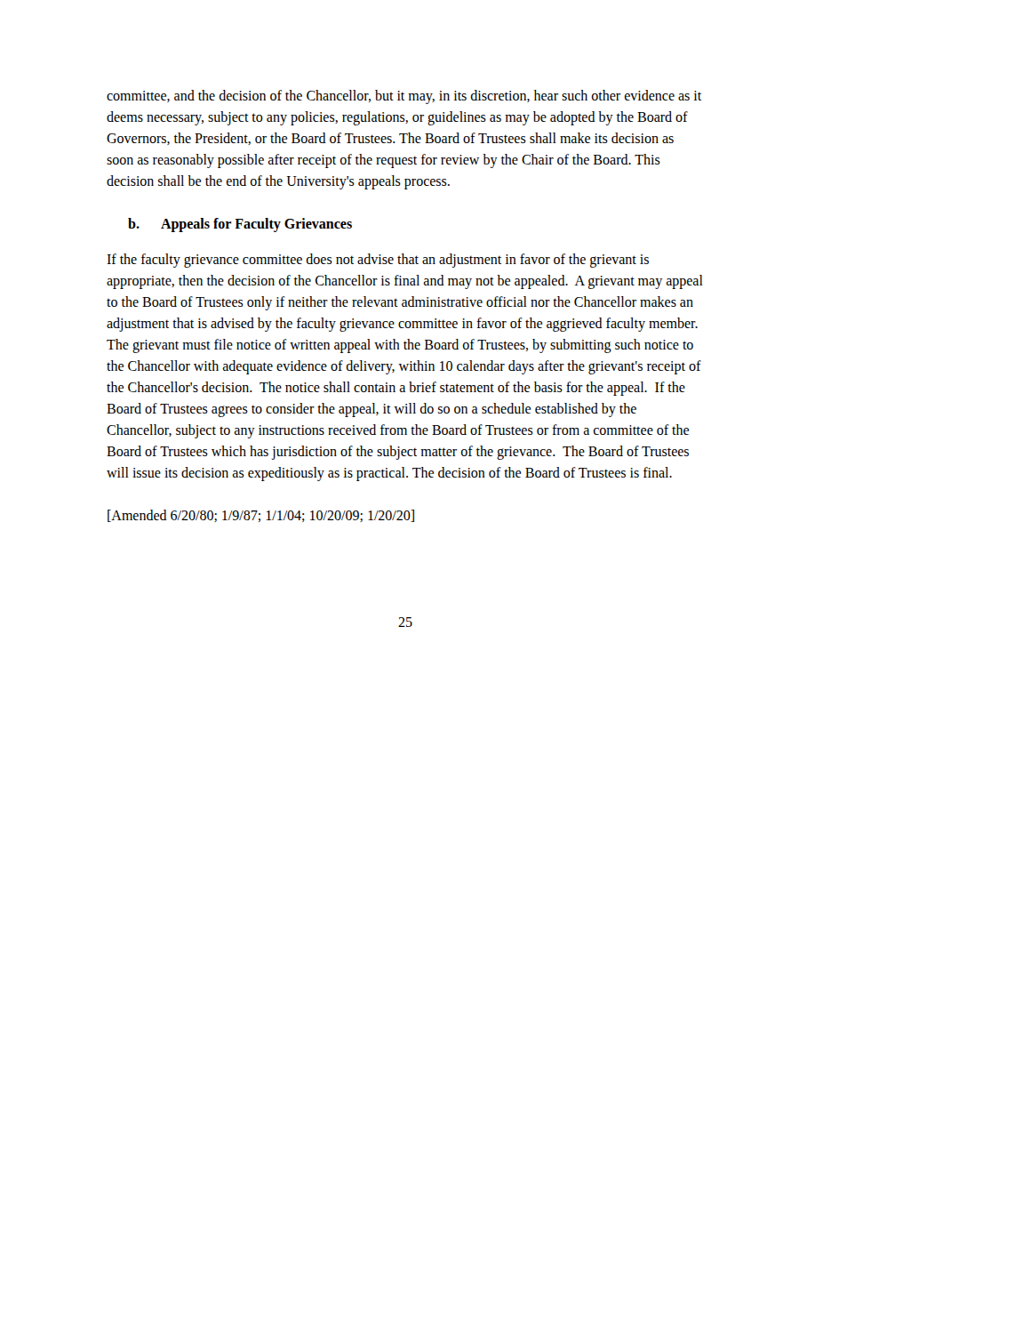committee, and the decision of the Chancellor, but it may, in its discretion, hear such other evidence as it deems necessary, subject to any policies, regulations, or guidelines as may be adopted by the Board of Governors, the President, or the Board of Trustees. The Board of Trustees shall make its decision as soon as reasonably possible after receipt of the request for review by the Chair of the Board. This decision shall be the end of the University's appeals process.
b. Appeals for Faculty Grievances
If the faculty grievance committee does not advise that an adjustment in favor of the grievant is appropriate, then the decision of the Chancellor is final and may not be appealed. A grievant may appeal to the Board of Trustees only if neither the relevant administrative official nor the Chancellor makes an adjustment that is advised by the faculty grievance committee in favor of the aggrieved faculty member. The grievant must file notice of written appeal with the Board of Trustees, by submitting such notice to the Chancellor with adequate evidence of delivery, within 10 calendar days after the grievant's receipt of the Chancellor's decision. The notice shall contain a brief statement of the basis for the appeal. If the Board of Trustees agrees to consider the appeal, it will do so on a schedule established by the Chancellor, subject to any instructions received from the Board of Trustees or from a committee of the Board of Trustees which has jurisdiction of the subject matter of the grievance. The Board of Trustees will issue its decision as expeditiously as is practical. The decision of the Board of Trustees is final.
[Amended 6/20/80; 1/9/87; 1/1/04; 10/20/09; 1/20/20]
25